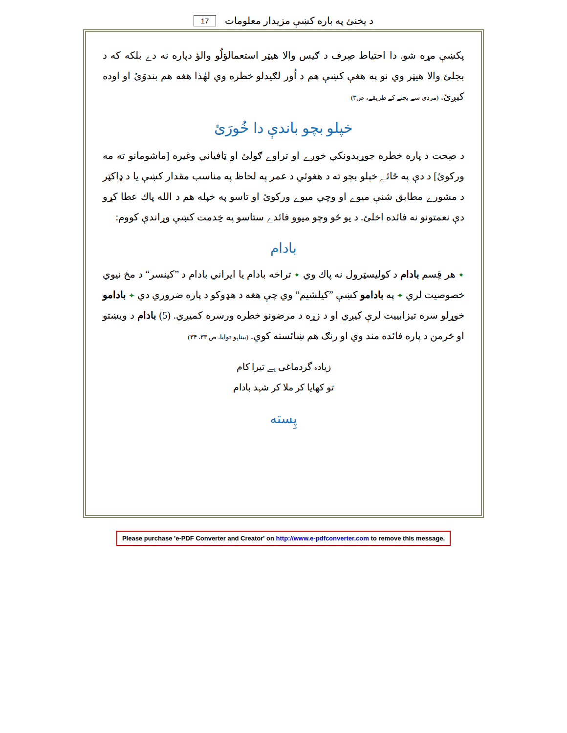د يخنئ په باره کښې مزيدار معلومات
17
پکښې مړه شو. دا احتياط صِرف د ګيس والا هيټر استعمالوَلُو والؤ دپاره نه دے بلکه که د بجلئ والا هيټر وي نو په هغې کښې هم د اُور لګيدلو خطره وي لهٰذا هغه هم بندوَئ او اوده کيږئ. (مردي سے بچنے کے طريقے، ص۳)
خپلو بچو باندې دا خُورَئ
د صِحت د پاره خطره جوړيدونکي خوږے او تراوے ګولئ او ټافياني وغيره [ماشومانو ته مه ورکوئ] د دې په ځائے خپلو بچو ته د هغوئي د عمر په لحاظ په مناسب مقدار کښې يا د ډاکټر د مشورے مطابق شنې ميوے او وچي ميوے ورکوئ او تاسو په خپله هم د الله پاك عطا کړو دې نعمتونو نه فائده اخلئ. د يو څو وچو ميوو فائدے ستاسو په خِدمت کښې وړاندې کووم:
بادام
✦ هر قِسم بادام د کوليسټرول نه پاك وي ✦ تراخه بادام يا ايراني بادام د ”کينسر“ د مخ نيوي خصوصيت لري ✦ په بادامو کښې ”کيلشيم“ وي چې هغه د هډوکو د پاره ضروري دي ✦ بادامو خوړلو سره تيزابييت لرې کيږي او د زړه د مرضونو خطره ورسره کميږي. (5) بادام د ويښتو او څرمن د پاره فائده مند وي او رنګ هم ښائسته کوي. (بيناہو توايا، ص ۳۳، ۳۴)
زيادہ گردماغی ہے تيرا کام
تو کھايا کر ملا کر شہد بادام
پِسته
Please purchase 'e-PDF Converter and Creator' on http://www.e-pdfconverter.com to remove this message.